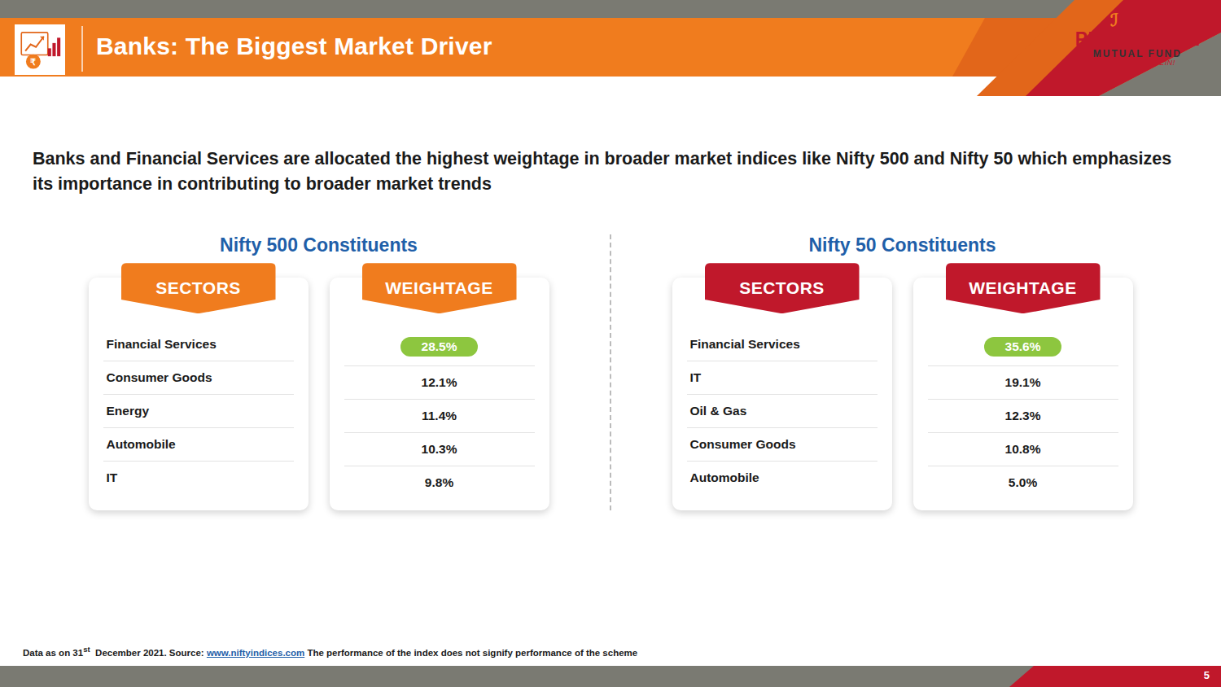₹
Banks: The Biggest Market Driver
ℐ ICICI
PRUDENTIAL
MUTUAL FUND
⌐ TARAKKI KAREIN!
Banks and Financial Services are allocated the highest weightage in broader market indices like Nifty 500 and Nifty 50 which emphasizes its importance in contributing to broader market trends
Nifty 500 Constituents
SECTORS
Financial Services
Consumer Goods
Energy
Automobile
IT
WEIGHTAGE
28.5%
12.1%
11.4%
10.3%
9.8%
Nifty 50 Constituents
SECTORS
Financial Services
IT
Oil & Gas
Consumer Goods
Automobile
WEIGHTAGE
35.6%
19.1%
12.3%
10.8%
5.0%
Data as on 31st December 2021. Source: www.niftyindices.com The performance of the index does not signify performance of the scheme
5